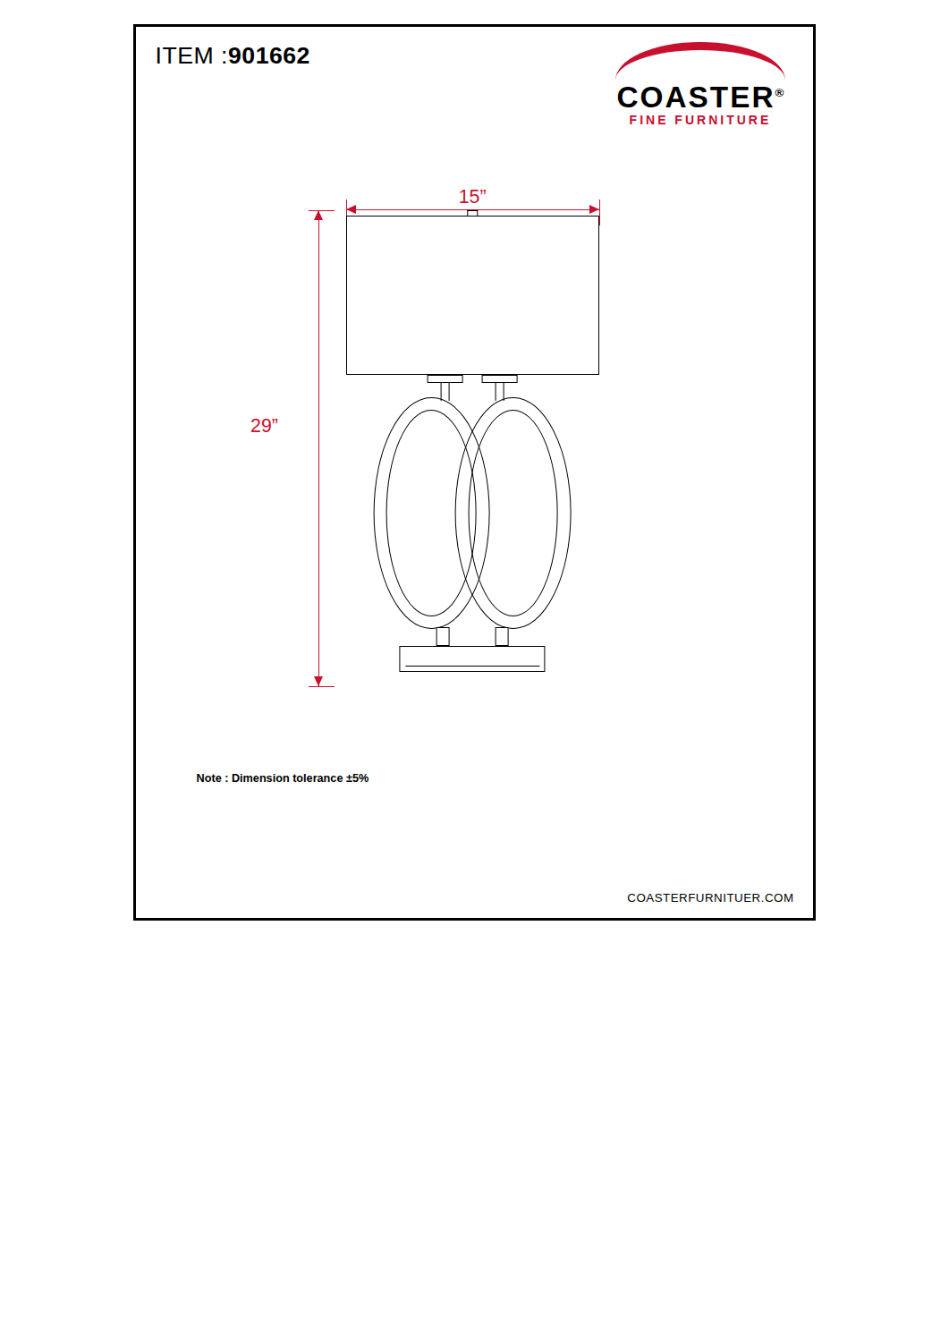ITEM :901662
COASTER®
FINE FURNITURE
15”
29”
Note : Dimension tolerance ±5%
COASTERFURNITUER.COM